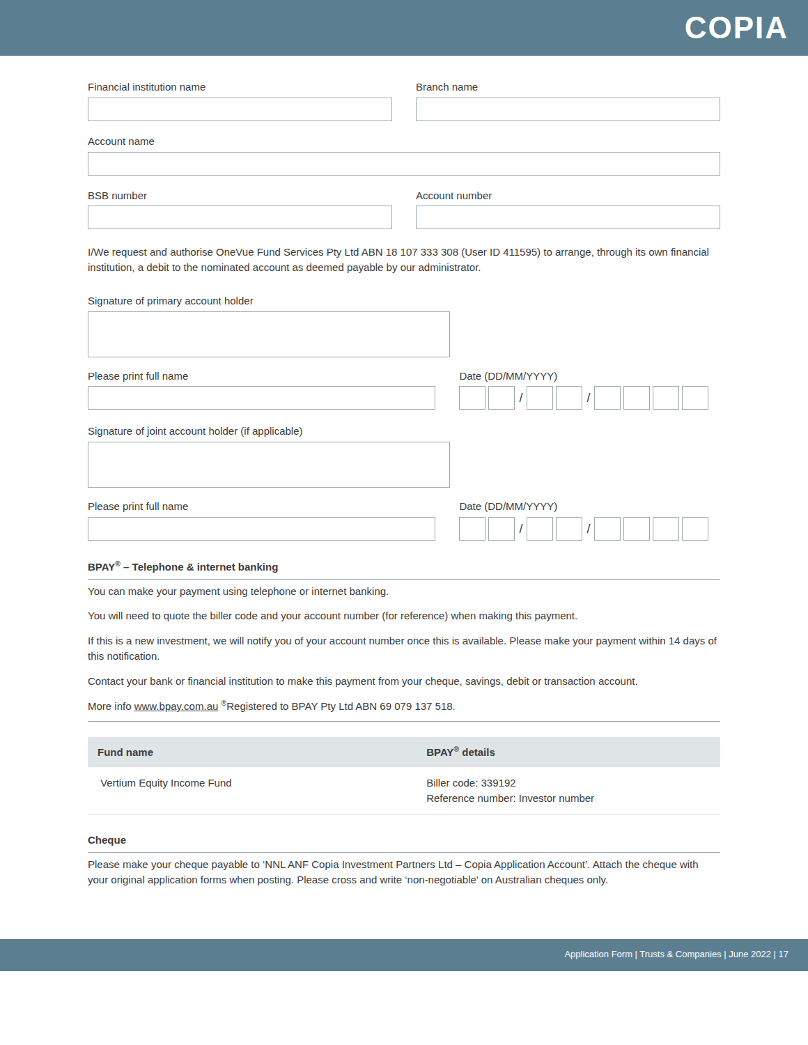COPIA
Financial institution name
Branch name
Account name
BSB number
Account number
I/We request and authorise OneVue Fund Services Pty Ltd ABN 18 107 333 308 (User ID 411595) to arrange, through its own financial institution, a debit to the nominated account as deemed payable by our administrator.
Signature of primary account holder
Please print full name
Date (DD/MM/YYYY)
/
/
Signature of joint account holder (if applicable)
Please print full name
Date (DD/MM/YYYY)
/
/
BPAY® – Telephone & internet banking
You can make your payment using telephone or internet banking.
You will need to quote the biller code and your account number (for reference) when making this payment.
If this is a new investment, we will notify you of your account number once this is available. Please make your payment within 14 days of this notification.
Contact your bank or financial institution to make this payment from your cheque, savings, debit or transaction account.
More info www.bpay.com.au ®Registered to BPAY Pty Ltd ABN 69 079 137 518.
| Fund name | BPAY ® details |
| --- | --- |
| Vertium Equity Income Fund | Biller code: 339192 Reference number: Investor number |
Cheque
Please make your cheque payable to ‘NNL ANF Copia Investment Partners Ltd – Copia Application Account’. Attach the cheque with your original application forms when posting. Please cross and write ‘non-negotiable’ on Australian cheques only.
Application Form | Trusts & Companies | June 2022 | 17